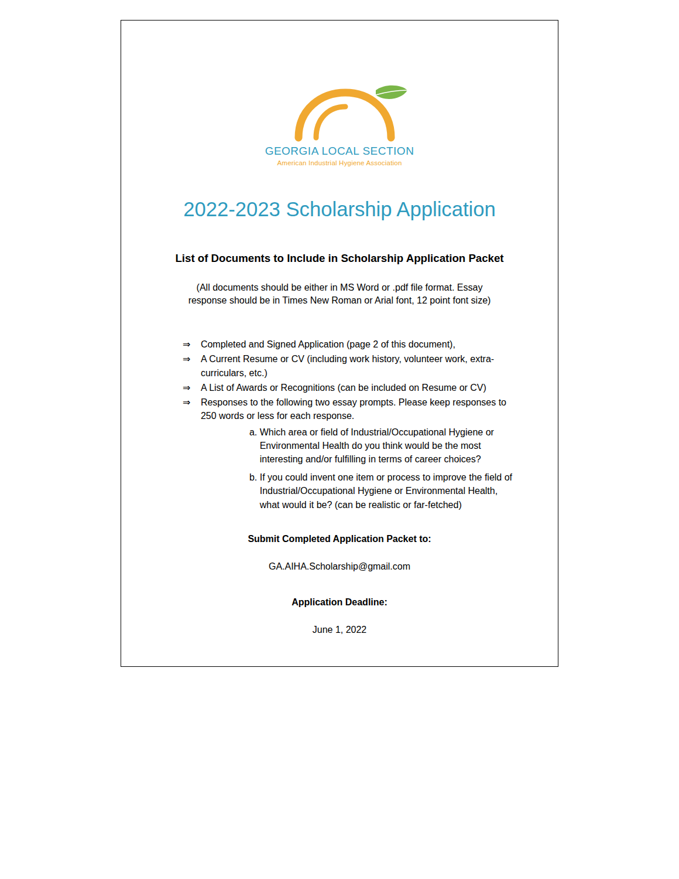GEORGIA LOCAL SECTION American Industrial Hygiene Association
2022-2023 Scholarship Application
List of Documents to Include in Scholarship Application Packet
(All documents should be either in MS Word or .pdf file format. Essay response should be in Times New Roman or Arial font, 12 point font size)
Completed and Signed Application (page 2 of this document),
A Current Resume or CV (including work history, volunteer work, extra-curriculars, etc.)
A List of Awards or Recognitions (can be included on Resume or CV)
Responses to the following two essay prompts. Please keep responses to 250 words or less for each response.
Which area or field of Industrial/Occupational Hygiene or Environmental Health do you think would be the most interesting and/or fulfilling in terms of career choices?
If you could invent one item or process to improve the field of Industrial/Occupational Hygiene or Environmental Health, what would it be? (can be realistic or far-fetched)
Submit Completed Application Packet to:
GA.AIHA.Scholarship@gmail.com
Application Deadline:
June 1, 2022